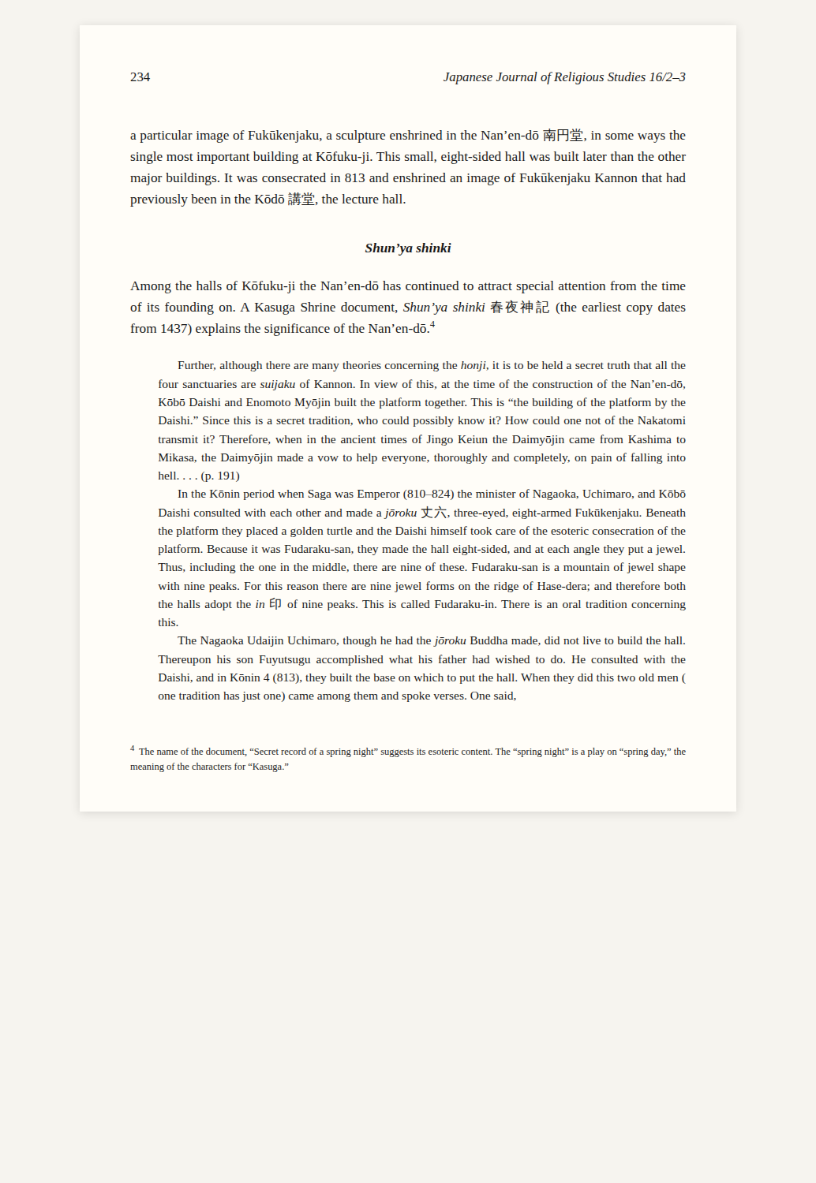234 Japanese Journal of Religious Studies 16/2–3
a particular image of Fukūkenjaku, a sculpture enshrined in the Nan’en-dō 南円堂, in some ways the single most important building at Kōfuku-ji. This small, eight-sided hall was built later than the other major buildings. It was consecrated in 813 and enshrined an image of Fukūkenjaku Kannon that had previously been in the Kōdō 講堂, the lecture hall.
Shun’ya shinki
Among the halls of Kōfuku-ji the Nan’en-dō has continued to attract special attention from the time of its founding on. A Kasuga Shrine document, Shun’ya shinki 春夜神記 (the earliest copy dates from 1437) explains the significance of the Nan’en-dō.4
Further, although there are many theories concerning the honji, it is to be held a secret truth that all the four sanctuaries are suijaku of Kannon. In view of this, at the time of the construction of the Nan’en-dō, Kōbō Daishi and Enomoto Myōjin built the platform together. This is “the building of the platform by the Daishi.” Since this is a secret tradition, who could possibly know it? How could one not of the Nakatomi transmit it? Therefore, when in the ancient times of Jingo Keiun the Daimyōjin came from Kashima to Mikasa, the Daimyōjin made a vow to help everyone, thoroughly and completely, on pain of falling into hell. . . . (p. 191)
In the Kōnin period when Saga was Emperor (810–824) the minister of Nagaoka, Uchimaro, and Kōbō Daishi consulted with each other and made a jōroku 丈六, three-eyed, eight-armed Fukūkenjaku. Beneath the platform they placed a golden turtle and the Daishi himself took care of the esoteric consecration of the platform. Because it was Fudaraku-san, they made the hall eight-sided, and at each angle they put a jewel. Thus, including the one in the middle, there are nine of these. Fudaraku-san is a mountain of jewel shape with nine peaks. For this reason there are nine jewel forms on the ridge of Hase-dera; and therefore both the halls adopt the in 印 of nine peaks. This is called Fudaraku-in. There is an oral tradition concerning this.
The Nagaoka Udaijin Uchimaro, though he had the jōroku Buddha made, did not live to build the hall. Thereupon his son Fuyutsugu accomplished what his father had wished to do. He consulted with the Daishi, and in Kōnin 4 (813), they built the base on which to put the hall. When they did this two old men ( one tradition has just one) came among them and spoke verses. One said,
4 The name of the document, “Secret record of a spring night” suggests its esoteric content. The “spring night” is a play on “spring day,” the meaning of the characters for “Kasuga.”